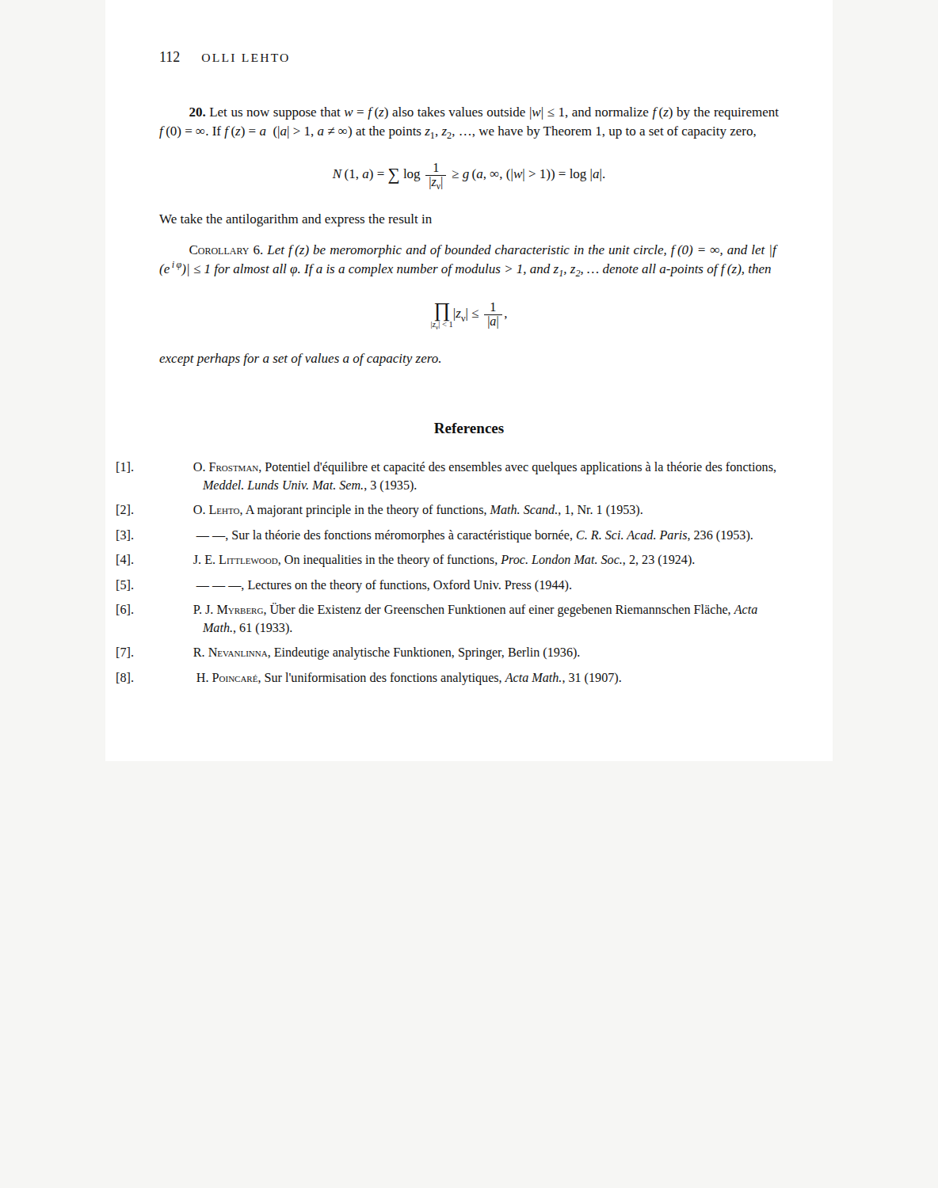112 OLLI LEHTO
20. Let us now suppose that w = f (z) also takes values outside |w| ≤ 1, and normalize f (z) by the requirement f (0) = ∞. If f (z) = a (|a| > 1, a ≠ ∞) at the points z1, z2, …, we have by Theorem 1, up to a set of capacity zero,
N (1, a) = ∑ log 1|zν| ≥ g (a, ∞, (|w| > 1)) = log |a|.
We take the antilogarithm and express the result in
Corollary 6. Let f (z) be meromorphic and of bounded characteristic in the unit circle, f (0) = ∞, and let |f (e i φ)| ≤ 1 for almost all φ. If a is a complex number of modulus > 1, and z1, z2, … denote all a-points of f (z), then
∏|zν| < 1|zν| ≤ 1|a|,
except perhaps for a set of values a of capacity zero.
References
[1]. O. Frostman, Potentiel d'équilibre et capacité des ensembles avec quelques applications à la théorie des fonctions, Meddel. Lunds Univ. Mat. Sem., 3 (1935).
[2]. O. Lehto, A majorant principle in the theory of functions, Math. Scand., 1, Nr. 1 (1953).
[3]. — —, Sur la théorie des fonctions méromorphes à caractéristique bornée, C. R. Sci. Acad. Paris, 236 (1953).
[4]. J. E. Littlewood, On inequalities in the theory of functions, Proc. London Mat. Soc., 2, 23 (1924).
[5]. — — —, Lectures on the theory of functions, Oxford Univ. Press (1944).
[6]. P. J. Myrberg, Über die Existenz der Greenschen Funktionen auf einer gegebenen Riemannschen Fläche, Acta Math., 61 (1933).
[7]. R. Nevanlinna, Eindeutige analytische Funktionen, Springer, Berlin (1936).
[8]. H. Poincaré, Sur l'uniformisation des fonctions analytiques, Acta Math., 31 (1907).